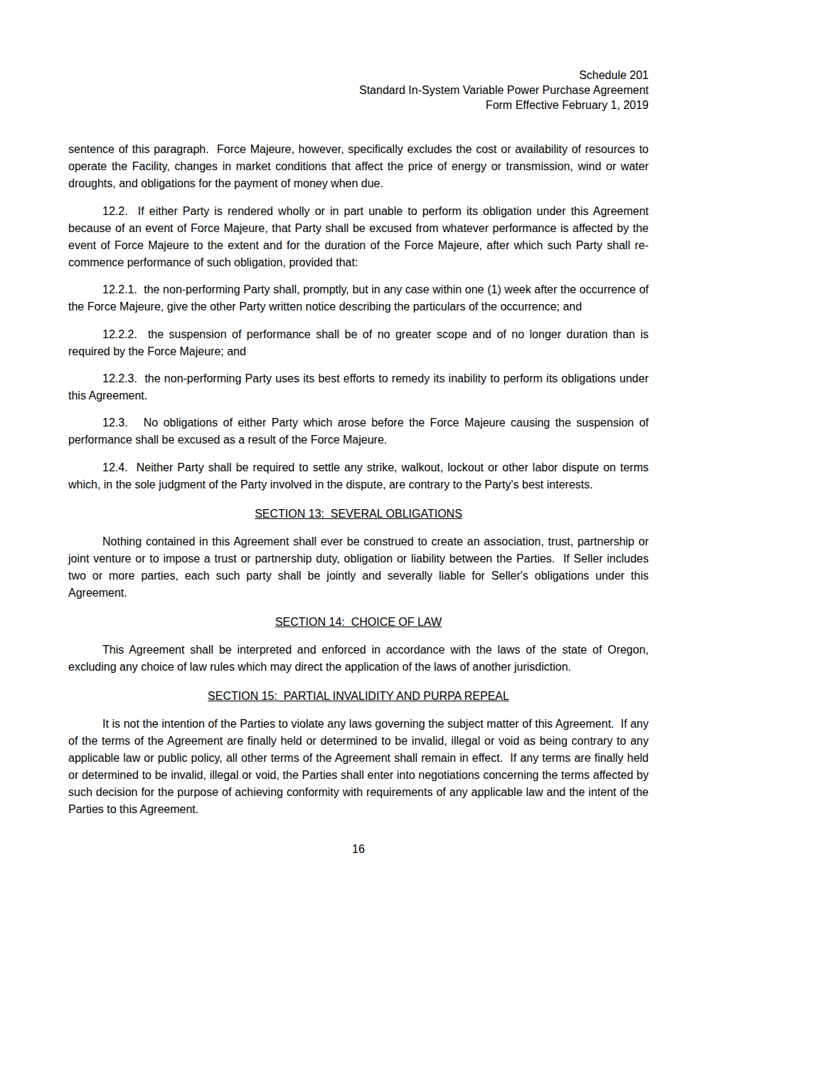Schedule 201
Standard In-System Variable Power Purchase Agreement
Form Effective February 1, 2019
sentence of this paragraph. Force Majeure, however, specifically excludes the cost or availability of resources to operate the Facility, changes in market conditions that affect the price of energy or transmission, wind or water droughts, and obligations for the payment of money when due.
12.2. If either Party is rendered wholly or in part unable to perform its obligation under this Agreement because of an event of Force Majeure, that Party shall be excused from whatever performance is affected by the event of Force Majeure to the extent and for the duration of the Force Majeure, after which such Party shall re-commence performance of such obligation, provided that:
12.2.1. the non-performing Party shall, promptly, but in any case within one (1) week after the occurrence of the Force Majeure, give the other Party written notice describing the particulars of the occurrence; and
12.2.2. the suspension of performance shall be of no greater scope and of no longer duration than is required by the Force Majeure; and
12.2.3. the non-performing Party uses its best efforts to remedy its inability to perform its obligations under this Agreement.
12.3. No obligations of either Party which arose before the Force Majeure causing the suspension of performance shall be excused as a result of the Force Majeure.
12.4. Neither Party shall be required to settle any strike, walkout, lockout or other labor dispute on terms which, in the sole judgment of the Party involved in the dispute, are contrary to the Party's best interests.
SECTION 13: SEVERAL OBLIGATIONS
Nothing contained in this Agreement shall ever be construed to create an association, trust, partnership or joint venture or to impose a trust or partnership duty, obligation or liability between the Parties. If Seller includes two or more parties, each such party shall be jointly and severally liable for Seller's obligations under this Agreement.
SECTION 14: CHOICE OF LAW
This Agreement shall be interpreted and enforced in accordance with the laws of the state of Oregon, excluding any choice of law rules which may direct the application of the laws of another jurisdiction.
SECTION 15: PARTIAL INVALIDITY AND PURPA REPEAL
It is not the intention of the Parties to violate any laws governing the subject matter of this Agreement. If any of the terms of the Agreement are finally held or determined to be invalid, illegal or void as being contrary to any applicable law or public policy, all other terms of the Agreement shall remain in effect. If any terms are finally held or determined to be invalid, illegal or void, the Parties shall enter into negotiations concerning the terms affected by such decision for the purpose of achieving conformity with requirements of any applicable law and the intent of the Parties to this Agreement.
16